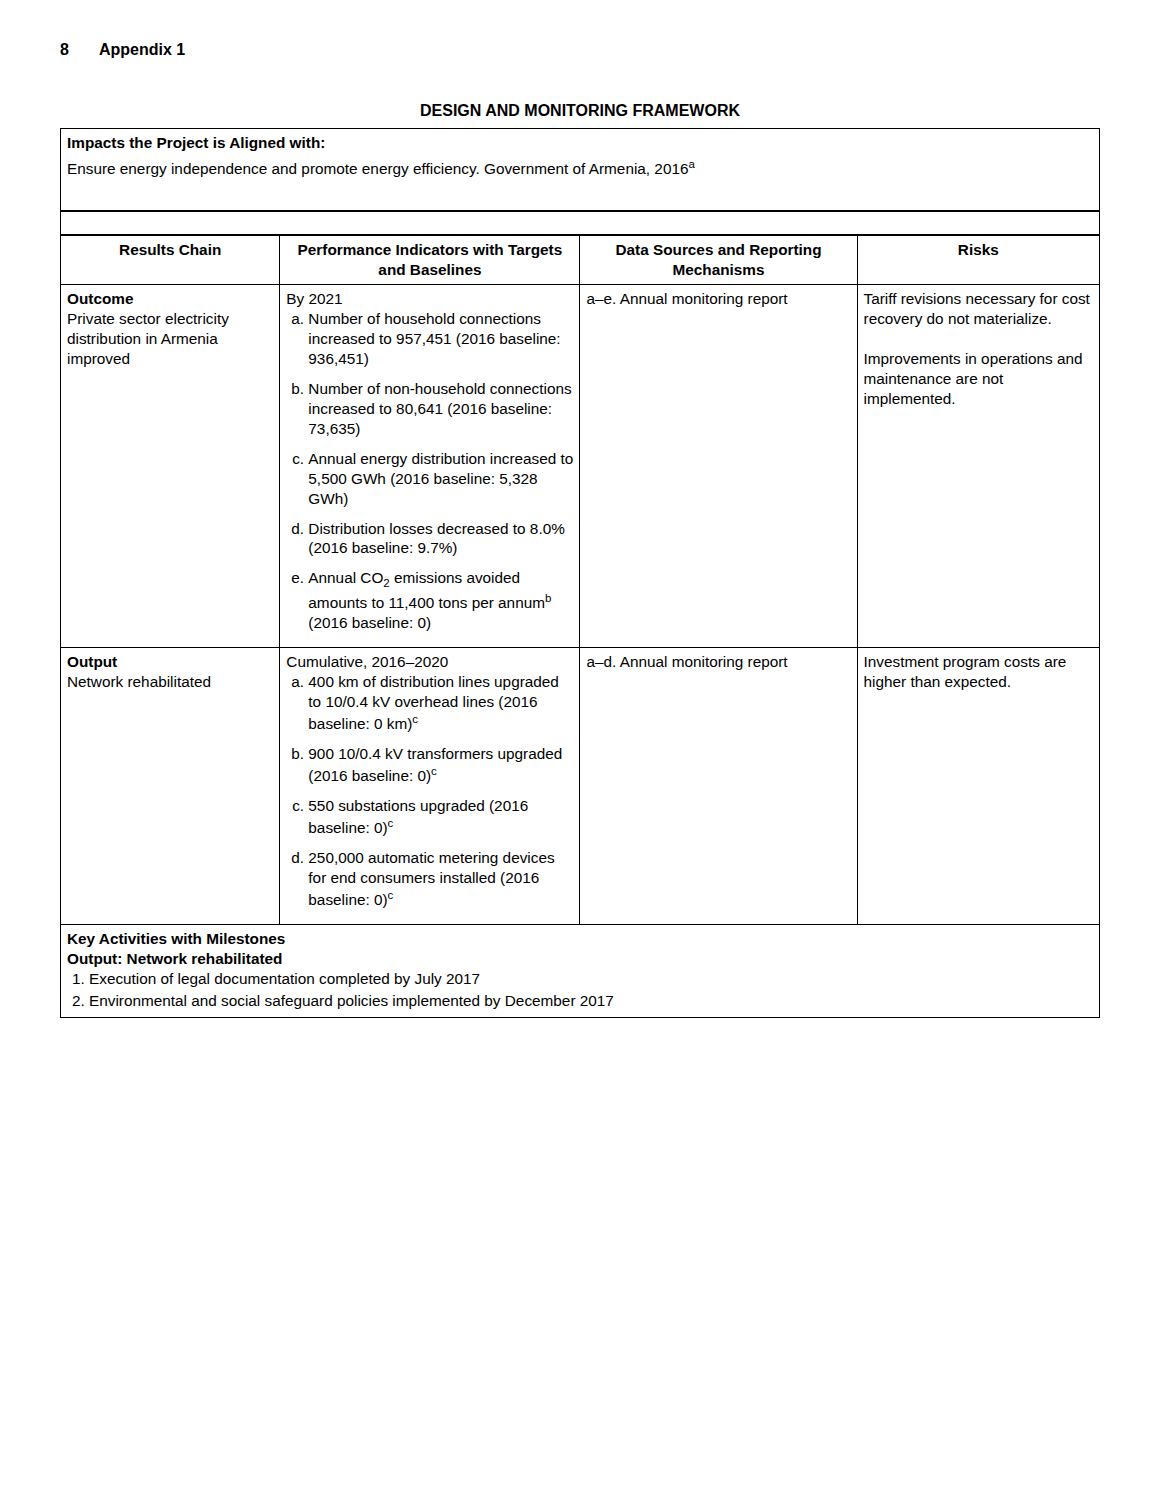8 Appendix 1
DESIGN AND MONITORING FRAMEWORK
Impacts the Project is Aligned with:
Ensure energy independence and promote energy efficiency. Government of Armenia, 2016a
| Results Chain | Performance Indicators with Targets and Baselines | Data Sources and Reporting Mechanisms | Risks |
| --- | --- | --- | --- |
| Outcome Private sector electricity distribution in Armenia improved | By 2021 Number of household connections increased to 957,451 (2016 baseline: 936,451) Number of non-household connections increased to 80,641 (2016 baseline: 73,635) Annual energy distribution increased to 5,500 GWh (2016 baseline: 5,328 GWh) Distribution losses decreased to 8.0% (2016 baseline: 9.7%) Annual CO 2 emissions avoided amounts to 11,400 tons per annum b (2016 baseline: 0) | a–e. Annual monitoring report | Tariff revisions necessary for cost recovery do not materialize. Improvements in operations and maintenance are not implemented. |
| Output Network rehabilitated | Cumulative, 2016–2020 400 km of distribution lines upgraded to 10/0.4 kV overhead lines (2016 baseline: 0 km) c 900 10/0.4 kV transformers upgraded (2016 baseline: 0) c 550 substations upgraded (2016 baseline: 0) c 250,000 automatic metering devices for end consumers installed (2016 baseline: 0) c | a–d. Annual monitoring report | Investment program costs are higher than expected. |
| Key Activities with Milestones Output: Network rehabilitated Execution of legal documentation completed by July 2017 Environmental and social safeguard policies implemented by December 2017 |